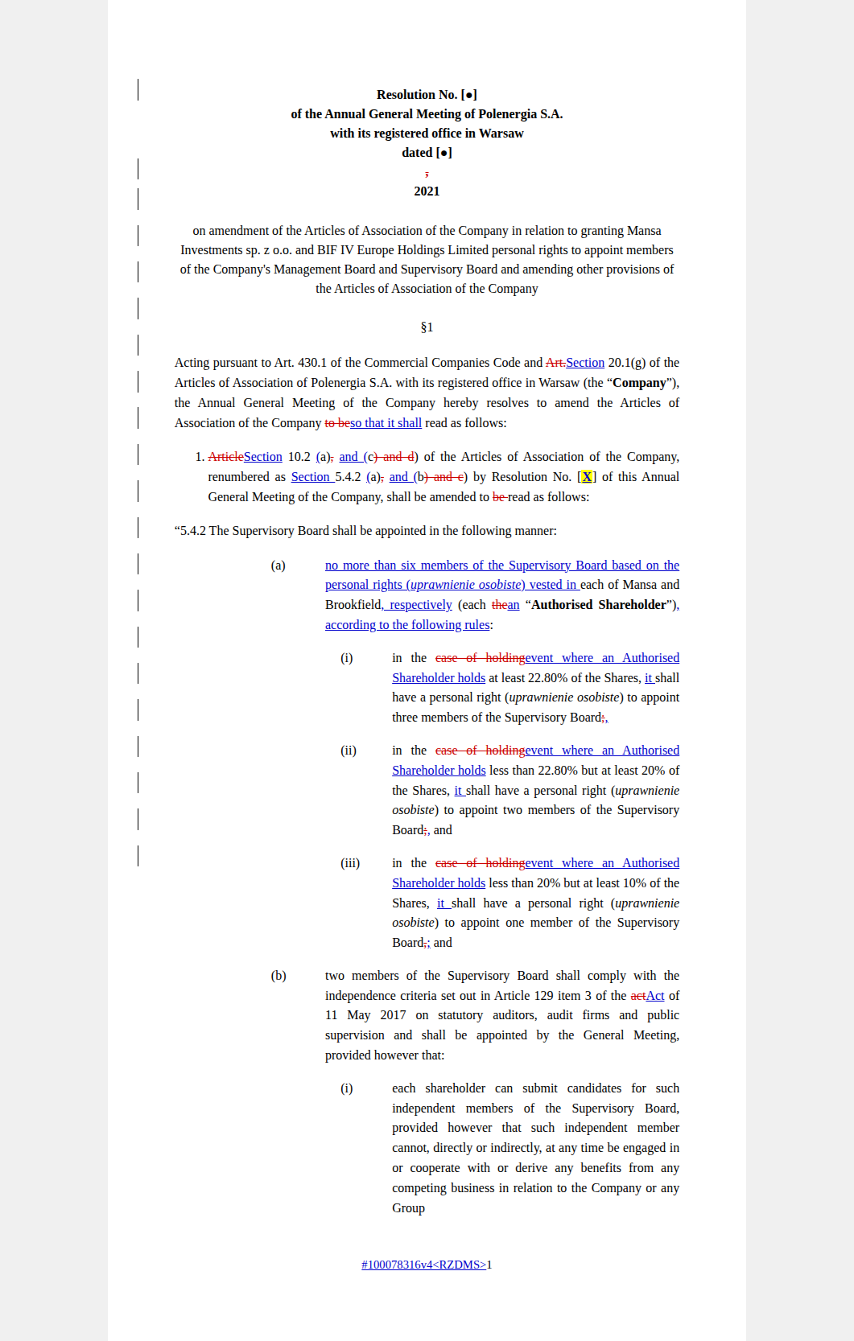Resolution No. [●] of the Annual General Meeting of Polenergia S.A. with its registered office in Warsaw dated [●], 2021
on amendment of the Articles of Association of the Company in relation to granting Mansa Investments sp. z o.o. and BIF IV Europe Holdings Limited personal rights to appoint members of the Company's Management Board and Supervisory Board and amending other provisions of the Articles of Association of the Company
§1
Acting pursuant to Art. 430.1 of the Commercial Companies Code and Art. Section 20.1(g) of the Articles of Association of Polenergia S.A. with its registered office in Warsaw (the “Company”), the Annual General Meeting of the Company hereby resolves to amend the Articles of Association of the Company to be so that it shall read as follows:
Article Section 10.2 (a), and (c) and d) of the Articles of Association of the Company, renumbered as Section 5.4.2 (a), and (b) and c) by Resolution No. [X] of this Annual General Meeting of the Company, shall be amended to be read as follows:
“5.4.2 The Supervisory Board shall be appointed in the following manner:
(a) no more than six members of the Supervisory Board based on the personal rights (uprawnienie osobiste) vested in each of Mansa and Brookfield, respectively (each the an “Authorised Shareholder”), according to the following rules:
(i) in the case of holding event where an Authorised Shareholder holds at least 22.80% of the Shares, it shall have a personal right (uprawnienie osobiste) to appoint three members of the Supervisory Board;,
(ii) in the case of holding event where an Authorised Shareholder holds less than 22.80% but at least 20% of the Shares, it shall have a personal right (uprawnienie osobiste) to appoint two members of the Supervisory Board;, and
(iii) in the case of holding event where an Authorised Shareholder holds less than 20% but at least 10% of the Shares, it shall have a personal right (uprawnienie osobiste) to appoint one member of the Supervisory Board,; and
(b) two members of the Supervisory Board shall comply with the independence criteria set out in Article 129 item 3 of the act Act of 11 May 2017 on statutory auditors, audit firms and public supervision and shall be appointed by the General Meeting, provided however that:
(i) each shareholder can submit candidates for such independent members of the Supervisory Board, provided however that such independent member cannot, directly or indirectly, at any time be engaged in or cooperate with or derive any benefits from any competing business in relation to the Company or any Group
#100078316v4<RZDMS>1